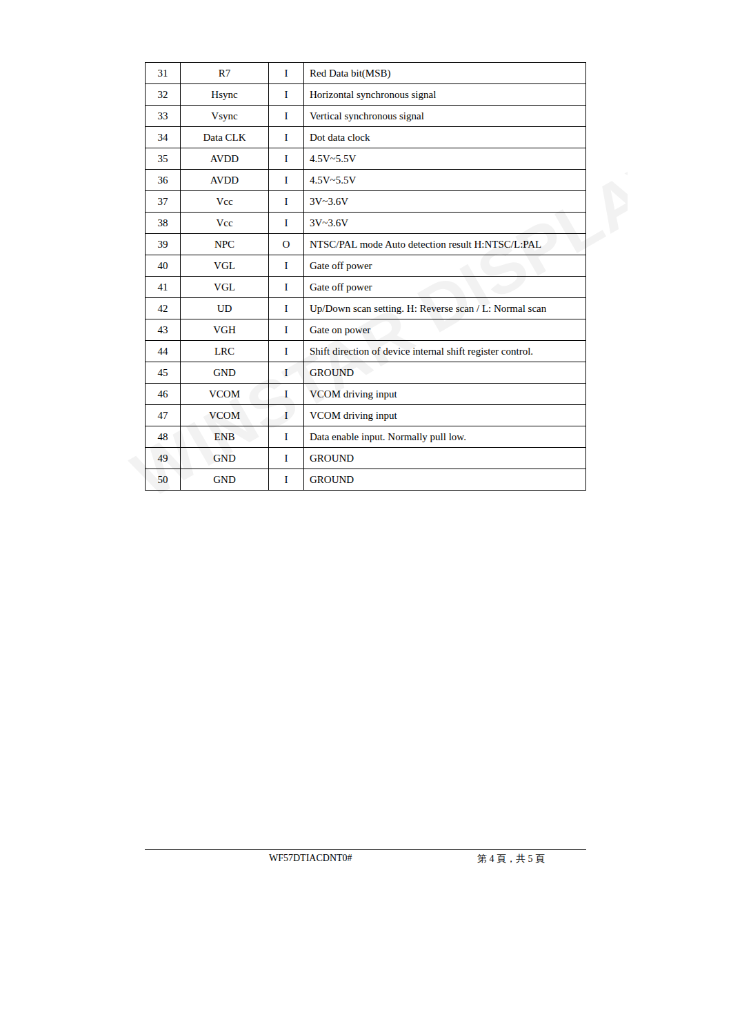WINSTAR DISPLAY CO., LTD.
| 31 | R7 | I | Red Data bit(MSB) |
| 32 | Hsync | I | Horizontal synchronous signal |
| 33 | Vsync | I | Vertical synchronous signal |
| 34 | Data CLK | I | Dot data clock |
| 35 | AVDD | I | 4.5V~5.5V |
| 36 | AVDD | I | 4.5V~5.5V |
| 37 | Vcc | I | 3V~3.6V |
| 38 | Vcc | I | 3V~3.6V |
| 39 | NPC | O | NTSC/PAL mode Auto detection result H:NTSC/L:PAL |
| 40 | VGL | I | Gate off power |
| 41 | VGL | I | Gate off power |
| 42 | UD | I | Up/Down scan setting. H: Reverse scan / L: Normal scan |
| 43 | VGH | I | Gate on power |
| 44 | LRC | I | Shift direction of device internal shift register control. |
| 45 | GND | I | GROUND |
| 46 | VCOM | I | VCOM driving input |
| 47 | VCOM | I | VCOM driving input |
| 48 | ENB | I | Data enable input. Normally pull low. |
| 49 | GND | I | GROUND |
| 50 | GND | I | GROUND |
WF57DTIACDNT0#
第 4 頁，共 5 頁